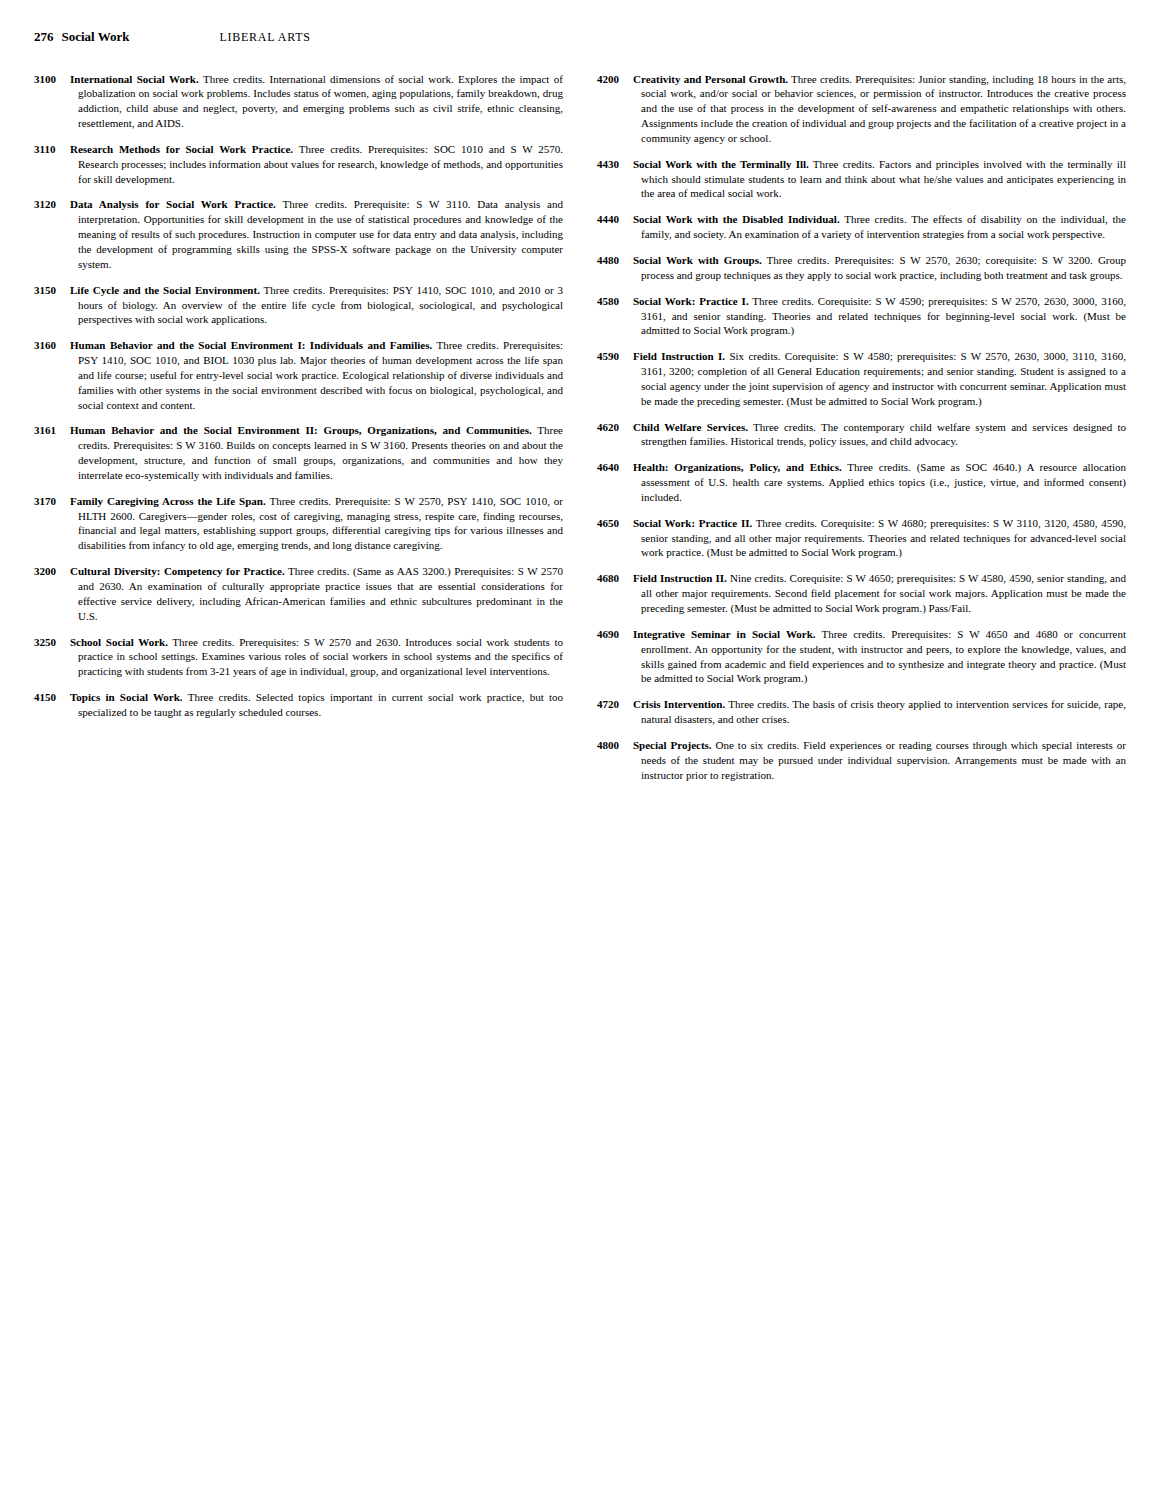276 Social Work LIBERAL ARTS
3100 International Social Work. Three credits. International dimensions of social work. Explores the impact of globalization on social work problems. Includes status of women, aging populations, family breakdown, drug addiction, child abuse and neglect, poverty, and emerging problems such as civil strife, ethnic cleansing, resettlement, and AIDS.
3110 Research Methods for Social Work Practice. Three credits. Prerequisites: SOC 1010 and S W 2570. Research processes; includes information about values for research, knowledge of methods, and opportunities for skill development.
3120 Data Analysis for Social Work Practice. Three credits. Prerequisite: S W 3110. Data analysis and interpretation. Opportunities for skill development in the use of statistical procedures and knowledge of the meaning of results of such procedures. Instruction in computer use for data entry and data analysis, including the development of programming skills using the SPSS-X software package on the University computer system.
3150 Life Cycle and the Social Environment. Three credits. Prerequisites: PSY 1410, SOC 1010, and 2010 or 3 hours of biology. An overview of the entire life cycle from biological, sociological, and psychological perspectives with social work applications.
3160 Human Behavior and the Social Environment I: Individuals and Families. Three credits. Prerequisites: PSY 1410, SOC 1010, and BIOL 1030 plus lab. Major theories of human development across the life span and life course; useful for entry-level social work practice. Ecological relationship of diverse individuals and families with other systems in the social environment described with focus on biological, psychological, and social context and content.
3161 Human Behavior and the Social Environment II: Groups, Organizations, and Communities. Three credits. Prerequisites: S W 3160. Builds on concepts learned in S W 3160. Presents theories on and about the development, structure, and function of small groups, organizations, and communities and how they interrelate eco-systemically with individuals and families.
3170 Family Caregiving Across the Life Span. Three credits. Prerequisite: S W 2570, PSY 1410, SOC 1010, or HLTH 2600. Caregivers—gender roles, cost of caregiving, managing stress, respite care, finding recourses, financial and legal matters, establishing support groups, differential caregiving tips for various illnesses and disabilities from infancy to old age, emerging trends, and long distance caregiving.
3200 Cultural Diversity: Competency for Practice. Three credits. (Same as AAS 3200.) Prerequisites: S W 2570 and 2630. An examination of culturally appropriate practice issues that are essential considerations for effective service delivery, including African-American families and ethnic subcultures predominant in the U.S.
3250 School Social Work. Three credits. Prerequisites: S W 2570 and 2630. Introduces social work students to practice in school settings. Examines various roles of social workers in school systems and the specifics of practicing with students from 3-21 years of age in individual, group, and organizational level interventions.
4150 Topics in Social Work. Three credits. Selected topics important in current social work practice, but too specialized to be taught as regularly scheduled courses.
4200 Creativity and Personal Growth. Three credits. Prerequisites: Junior standing, including 18 hours in the arts, social work, and/or social or behavior sciences, or permission of instructor. Introduces the creative process and the use of that process in the development of self-awareness and empathetic relationships with others. Assignments include the creation of individual and group projects and the facilitation of a creative project in a community agency or school.
4430 Social Work with the Terminally Ill. Three credits. Factors and principles involved with the terminally ill which should stimulate students to learn and think about what he/she values and anticipates experiencing in the area of medical social work.
4440 Social Work with the Disabled Individual. Three credits. The effects of disability on the individual, the family, and society. An examination of a variety of intervention strategies from a social work perspective.
4480 Social Work with Groups. Three credits. Prerequisites: S W 2570, 2630; corequisite: S W 3200. Group process and group techniques as they apply to social work practice, including both treatment and task groups.
4580 Social Work: Practice I. Three credits. Corequisite: S W 4590; prerequisites: S W 2570, 2630, 3000, 3160, 3161, and senior standing. Theories and related techniques for beginning-level social work. (Must be admitted to Social Work program.)
4590 Field Instruction I. Six credits. Corequisite: S W 4580; prerequisites: S W 2570, 2630, 3000, 3110, 3160, 3161, 3200; completion of all General Education requirements; and senior standing. Student is assigned to a social agency under the joint supervision of agency and instructor with concurrent seminar. Application must be made the preceding semester. (Must be admitted to Social Work program.)
4620 Child Welfare Services. Three credits. The contemporary child welfare system and services designed to strengthen families. Historical trends, policy issues, and child advocacy.
4640 Health: Organizations, Policy, and Ethics. Three credits. (Same as SOC 4640.) A resource allocation assessment of U.S. health care systems. Applied ethics topics (i.e., justice, virtue, and informed consent) included.
4650 Social Work: Practice II. Three credits. Corequisite: S W 4680; prerequisites: S W 3110, 3120, 4580, 4590, senior standing, and all other major requirements. Theories and related techniques for advanced-level social work practice. (Must be admitted to Social Work program.)
4680 Field Instruction II. Nine credits. Corequisite: S W 4650; prerequisites: S W 4580, 4590, senior standing, and all other major requirements. Second field placement for social work majors. Application must be made the preceding semester. (Must be admitted to Social Work program.) Pass/Fail.
4690 Integrative Seminar in Social Work. Three credits. Prerequisites: S W 4650 and 4680 or concurrent enrollment. An opportunity for the student, with instructor and peers, to explore the knowledge, values, and skills gained from academic and field experiences and to synthesize and integrate theory and practice. (Must be admitted to Social Work program.)
4720 Crisis Intervention. Three credits. The basis of crisis theory applied to intervention services for suicide, rape, natural disasters, and other crises.
4800 Special Projects. One to six credits. Field experiences or reading courses through which special interests or needs of the student may be pursued under individual supervision. Arrangements must be made with an instructor prior to registration.